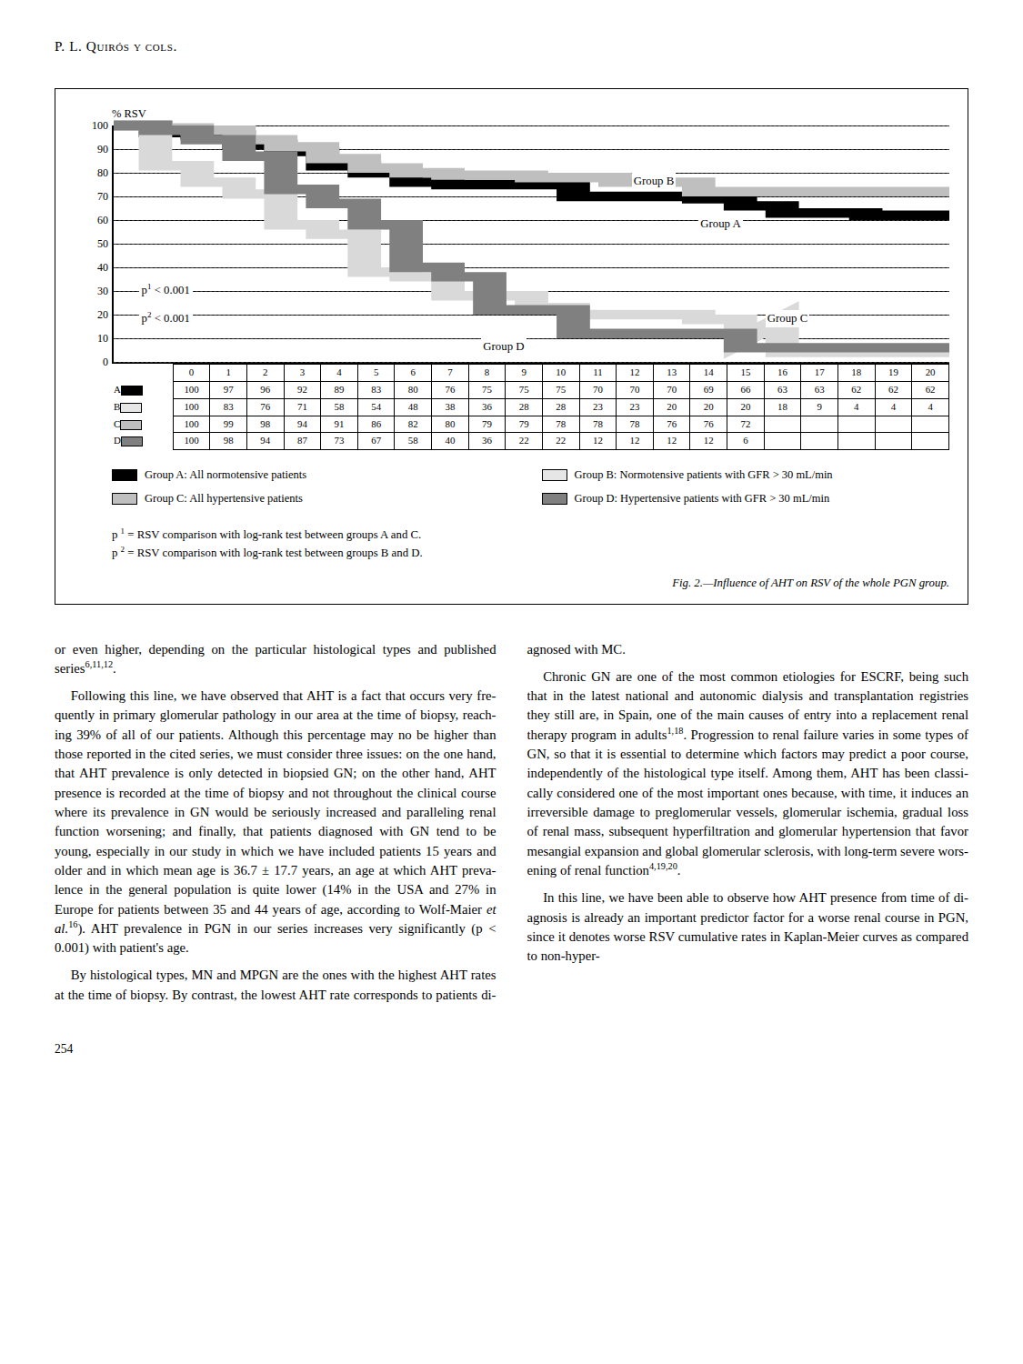P. L. Quirós y cols.
% RSV
100
90
80
70
60
50
40
30
20
10
0
Group B Group A Group C Group D p1 < 0.001 p2 < 0.001
| | 0 | 1 | 2 | 3 | 4 | 5 | 6 | 7 | 8 | 9 | 10 | 11 | 12 | 13 | 14 | 15 | 16 | 17 | 18 | 19 | 20 |
| --- | --- | --- | --- | --- | --- | --- | --- | --- | --- | --- | --- | --- | --- | --- | --- | --- | --- | --- | --- | --- | --- |
| A | 100 | 97 | 96 | 92 | 89 | 83 | 80 | 76 | 75 | 75 | 75 | 70 | 70 | 70 | 69 | 66 | 63 | 63 | 62 | 62 | 62 |
| B | 100 | 83 | 76 | 71 | 58 | 54 | 48 | 38 | 36 | 28 | 28 | 23 | 23 | 20 | 20 | 20 | 18 | 9 | 4 | 4 | 4 |
| C | 100 | 99 | 98 | 94 | 91 | 86 | 82 | 80 | 79 | 79 | 78 | 78 | 78 | 76 | 76 | 72 | | | | | |
| D | 100 | 98 | 94 | 87 | 73 | 67 | 58 | 40 | 36 | 22 | 22 | 12 | 12 | 12 | 12 | 6 | | | | | |
Group A: All normotensive patients
Group B: Normotensive patients with GFR > 30 mL/min
Group C: All hypertensive patients
Group D: Hypertensive patients with GFR > 30 mL/min
p 1 = RSV comparison with log-rank test between groups A and C.
p 2 = RSV comparison with log-rank test between groups B and D.
Fig. 2.—Influence of AHT on RSV of the whole PGN group.
or even higher, depending on the particular histological types and published series6,11,12.
Following this line, we have observed that AHT is a fact that occurs very frequently in primary glomerular pathology in our area at the time of biopsy, reaching 39% of all of our patients. Although this percentage may no be higher than those reported in the cited series, we must consider three issues: on the one hand, that AHT prevalence is only detected in biopsied GN; on the other hand, AHT presence is recorded at the time of biopsy and not throughout the clinical course where its prevalence in GN would be seriously increased and paralleling renal function worsening; and finally, that patients diagnosed with GN tend to be young, especially in our study in which we have included patients 15 years and older and in which mean age is 36.7 ± 17.7 years, an age at which AHT prevalence in the general population is quite lower (14% in the USA and 27% in Europe for patients between 35 and 44 years of age, according to Wolf-Maier et al.16). AHT prevalence in PGN in our series increases very significantly (p < 0.001) with patient's age.
By histological types, MN and MPGN are the ones with the highest AHT rates at the time of biopsy. By contrast, the lowest AHT rate corresponds to patients diagnosed with MC.
Chronic GN are one of the most common etiologies for ESCRF, being such that in the latest national and autonomic dialysis and transplantation registries they still are, in Spain, one of the main causes of entry into a replacement renal therapy program in adults1,18. Progression to renal failure varies in some types of GN, so that it is essential to determine which factors may predict a poor course, independently of the histological type itself. Among them, AHT has been classically considered one of the most important ones because, with time, it induces an irreversible damage to preglomerular vessels, glomerular ischemia, gradual loss of renal mass, subsequent hyperfiltration and glomerular hypertension that favor mesangial expansion and global glomerular sclerosis, with long-term severe worsening of renal function4,19,20.
In this line, we have been able to observe how AHT presence from time of diagnosis is already an important predictor factor for a worse renal course in PGN, since it denotes worse RSV cumulative rates in Kaplan-Meier curves as compared to non-hyper-
254